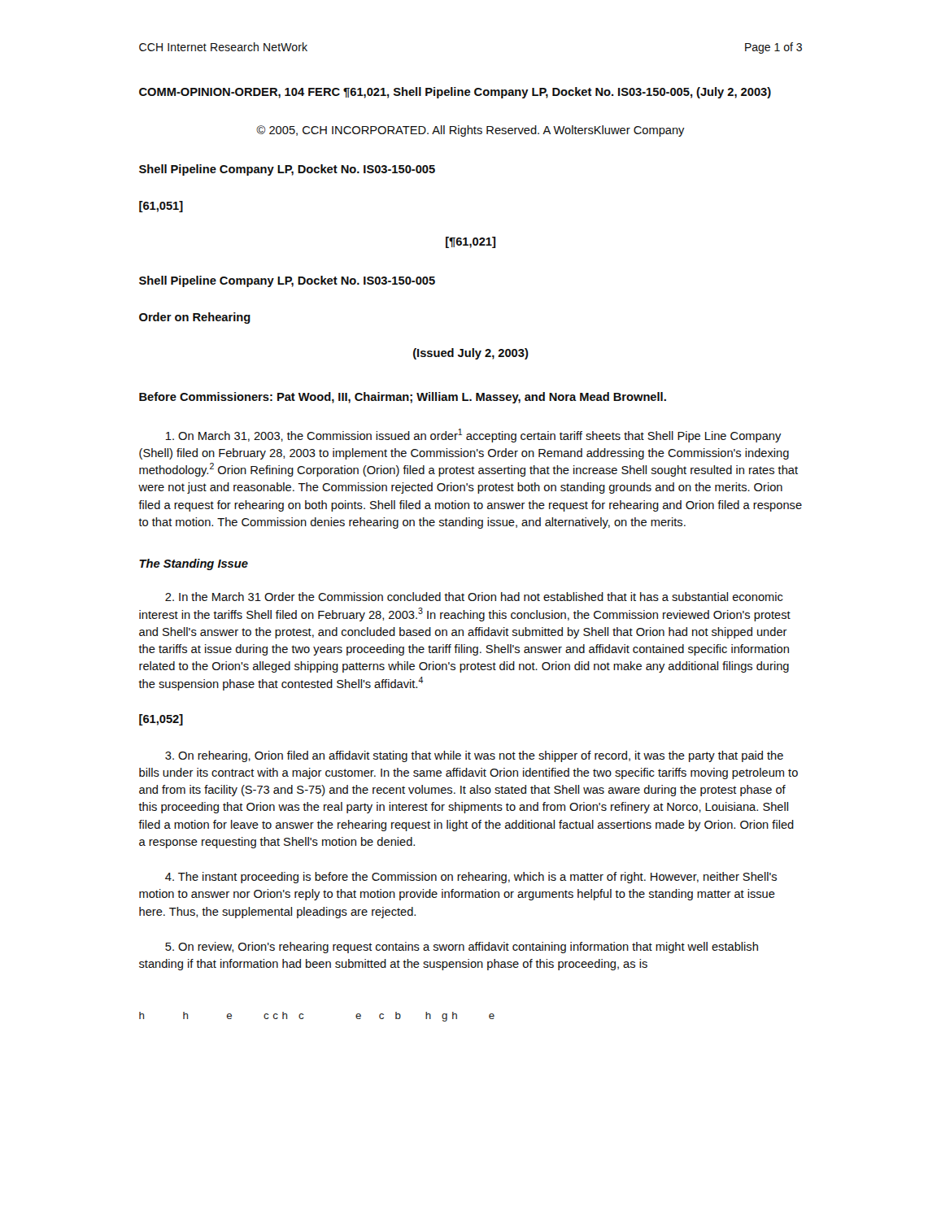CCH Internet Research NetWork Page 1 of 3
COMM-OPINION-ORDER, 104 FERC ¶61,021, Shell Pipeline Company LP, Docket No. IS03-150-005, (July 2, 2003)
© 2005, CCH INCORPORATED. All Rights Reserved. A WoltersKluwer Company
Shell Pipeline Company LP, Docket No. IS03-150-005
[61,051]
[¶61,021]
Shell Pipeline Company LP, Docket No. IS03-150-005
Order on Rehearing
(Issued July 2, 2003)
Before Commissioners: Pat Wood, III, Chairman; William L. Massey, and Nora Mead Brownell.
1. On March 31, 2003, the Commission issued an order1 accepting certain tariff sheets that Shell Pipe Line Company (Shell) filed on February 28, 2003 to implement the Commission's Order on Remand addressing the Commission's indexing methodology.2 Orion Refining Corporation (Orion) filed a protest asserting that the increase Shell sought resulted in rates that were not just and reasonable. The Commission rejected Orion's protest both on standing grounds and on the merits. Orion filed a request for rehearing on both points. Shell filed a motion to answer the request for rehearing and Orion filed a response to that motion. The Commission denies rehearing on the standing issue, and alternatively, on the merits.
The Standing Issue
2. In the March 31 Order the Commission concluded that Orion had not established that it has a substantial economic interest in the tariffs Shell filed on February 28, 2003.3 In reaching this conclusion, the Commission reviewed Orion's protest and Shell's answer to the protest, and concluded based on an affidavit submitted by Shell that Orion had not shipped under the tariffs at issue during the two years proceeding the tariff filing. Shell's answer and affidavit contained specific information related to the Orion's alleged shipping patterns while Orion's protest did not. Orion did not make any additional filings during the suspension phase that contested Shell's affidavit.4
[61,052]
3. On rehearing, Orion filed an affidavit stating that while it was not the shipper of record, it was the party that paid the bills under its contract with a major customer. In the same affidavit Orion identified the two specific tariffs moving petroleum to and from its facility (S-73 and S-75) and the recent volumes. It also stated that Shell was aware during the protest phase of this proceeding that Orion was the real party in interest for shipments to and from Orion's refinery at Norco, Louisiana. Shell filed a motion for leave to answer the rehearing request in light of the additional factual assertions made by Orion. Orion filed a response requesting that Shell's motion be denied.
4. The instant proceeding is before the Commission on rehearing, which is a matter of right. However, neither Shell's motion to answer nor Orion's reply to that motion provide information or arguments helpful to the standing matter at issue here. Thus, the supplemental pleadings are rejected.
5. On review, Orion's rehearing request contains a sworn affidavit containing information that might well establish standing if that information had been submitted at the suspension phase of this proceeding, as is
h h e cch c e c b h gh e